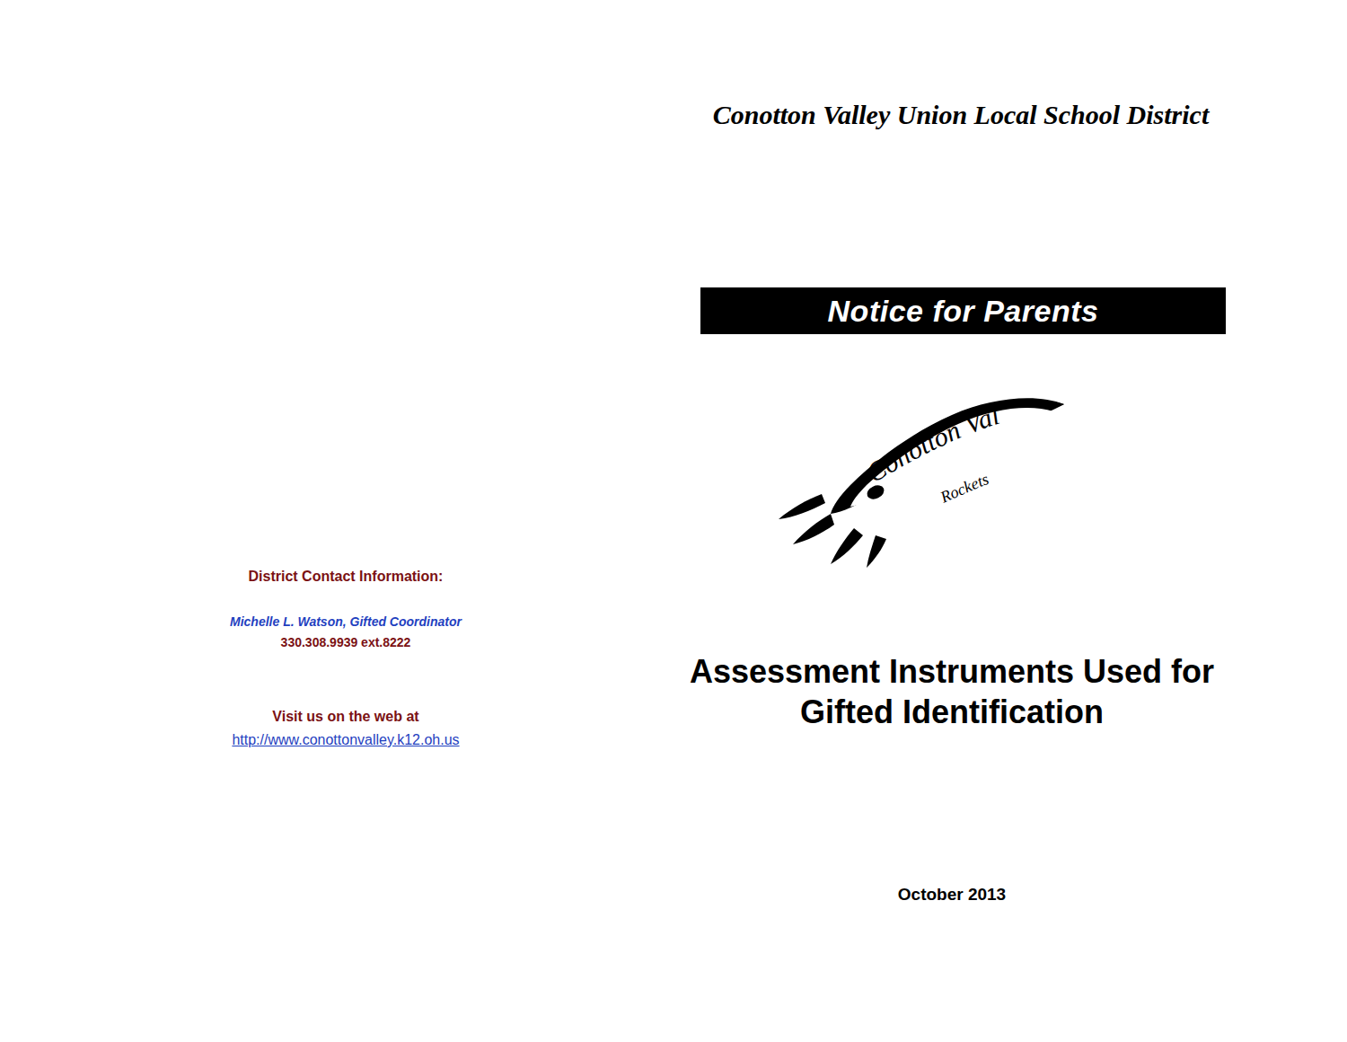Conotton Valley Union Local School District
Notice for Parents
Conotton Valley Rockets
Assessment Instruments Used for Gifted Identification
October 2013
District Contact Information:
Michelle L. Watson, Gifted Coordinator
330.308.9939 ext.8222
Visit us on the web at
http://www.conottonvalley.k12.oh.us